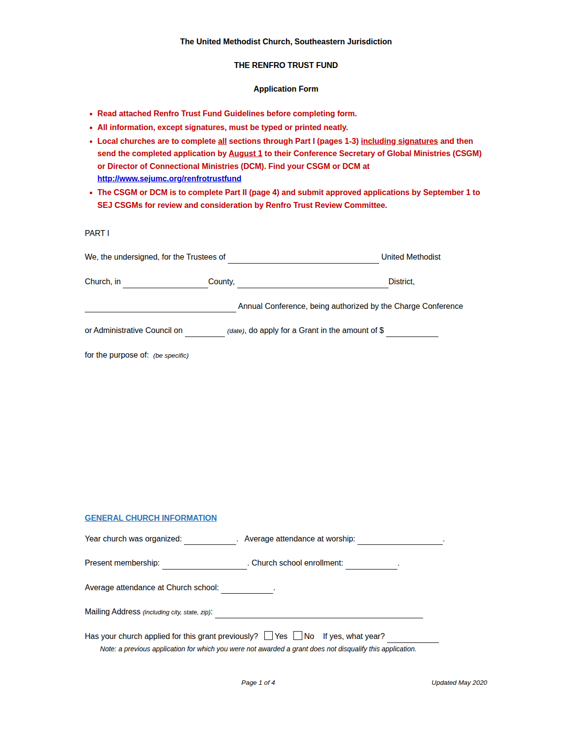The United Methodist Church, Southeastern Jurisdiction
THE RENFRO TRUST FUND
Application Form
Read attached Renfro Trust Fund Guidelines before completing form.
All information, except signatures, must be typed or printed neatly.
Local churches are to complete all sections through Part I (pages 1-3) including signatures and then send the completed application by August 1 to their Conference Secretary of Global Ministries (CSGM) or Director of Connectional Ministries (DCM). Find your CSGM or DCM at http://www.sejumc.org/renfrotrustfund
The CSGM or DCM is to complete Part II (page 4) and submit approved applications by September 1 to SEJ CSGMs for review and consideration by Renfro Trust Review Committee.
PART I
We, the undersigned, for the Trustees of United Methodist
Church, in County, District,
Annual Conference, being authorized by the Charge Conference
or Administrative Council on (date), do apply for a Grant in the amount of $
for the purpose of: (be specific)
GENERAL CHURCH INFORMATION
Year church was organized: . Average attendance at worship: .
Present membership: . Church school enrollment: .
Average attendance at Church school: .
Mailing Address (including city, state, zip):
Has your church applied for this grant previously? Yes No If yes, what year?
Note: a previous application for which you were not awarded a grant does not disqualify this application.
Page 1 of 4 Updated May 2020